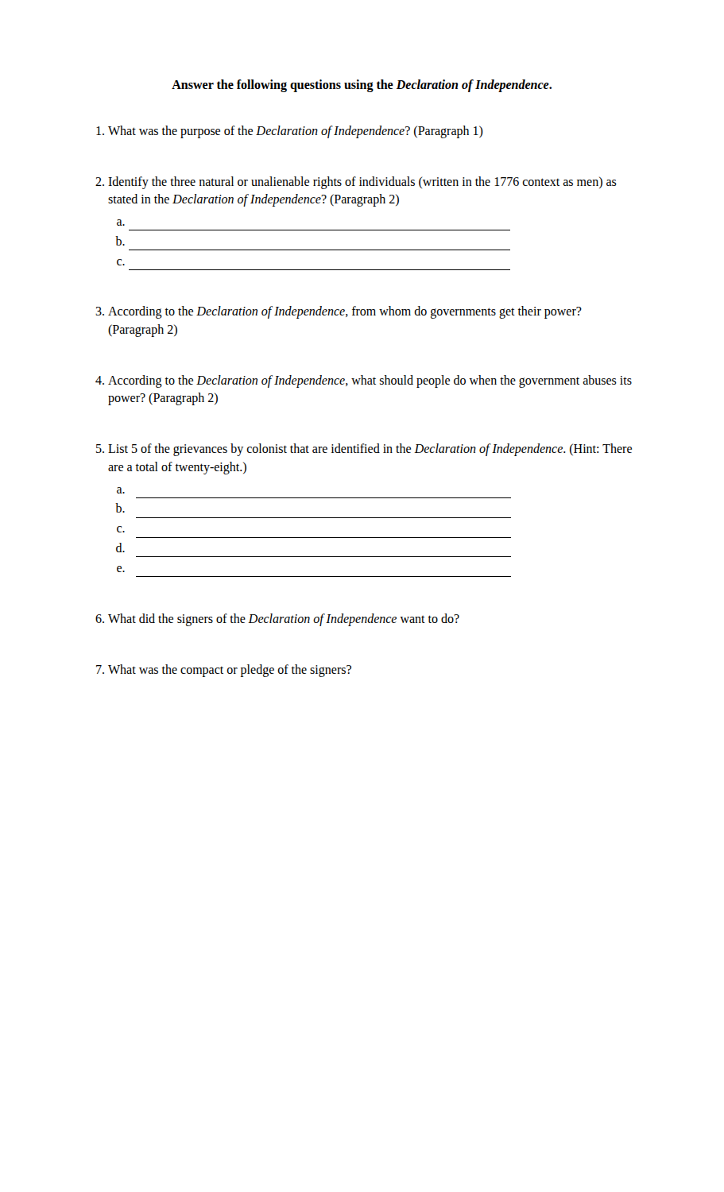Answer the following questions using the Declaration of Independence.
What was the purpose of the Declaration of Independence? (Paragraph 1)
Identify the three natural or unalienable rights of individuals (written in the 1776 context as men) as stated in the Declaration of Independence? (Paragraph 2)
According to the Declaration of Independence, from whom do governments get their power? (Paragraph 2)
According to the Declaration of Independence, what should people do when the government abuses its power? (Paragraph 2)
List 5 of the grievances by colonist that are identified in the Declaration of Independence. (Hint: There are a total of twenty-eight.)
What did the signers of the Declaration of Independence want to do?
What was the compact or pledge of the signers?